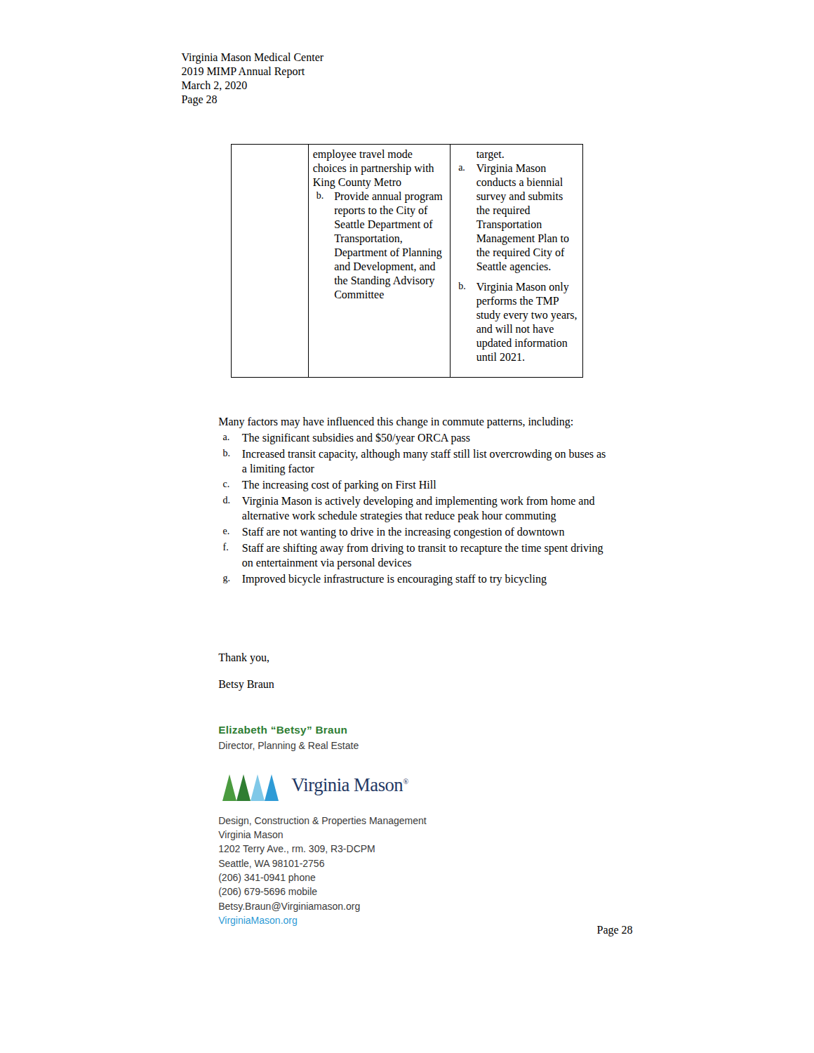Virginia Mason Medical Center
2019 MIMP Annual Report
March 2, 2020
Page 28
| | employee travel mode choices in partnership with King County Metro b. Provide annual program reports to the City of Seattle Department of Transportation, Department of Planning and Development, and the Standing Advisory Committee | target. a. Virginia Mason conducts a biennial survey and submits the required Transportation Management Plan to the required City of Seattle agencies. b. Virginia Mason only performs the TMP study every two years, and will not have updated information until 2021. |
Many factors may have influenced this change in commute patterns, including:
The significant subsidies and $50/year ORCA pass
Increased transit capacity, although many staff still list overcrowding on buses as a limiting factor
The increasing cost of parking on First Hill
Virginia Mason is actively developing and implementing work from home and alternative work schedule strategies that reduce peak hour commuting
Staff are not wanting to drive in the increasing congestion of downtown
Staff are shifting away from driving to transit to recapture the time spent driving on entertainment via personal devices
Improved bicycle infrastructure is encouraging staff to try bicycling
Thank you,
Betsy Braun
Elizabeth “Betsy” Braun
Director, Planning & Real Estate
Virginia Mason®
Design, Construction & Properties Management
Virginia Mason
1202 Terry Ave., rm. 309, R3-DCPM
Seattle, WA 98101-2756
(206) 341-0941 phone
(206) 679-5696 mobile
Betsy.Braun@Virginiamason.org
VirginiaMason.org
Page 28